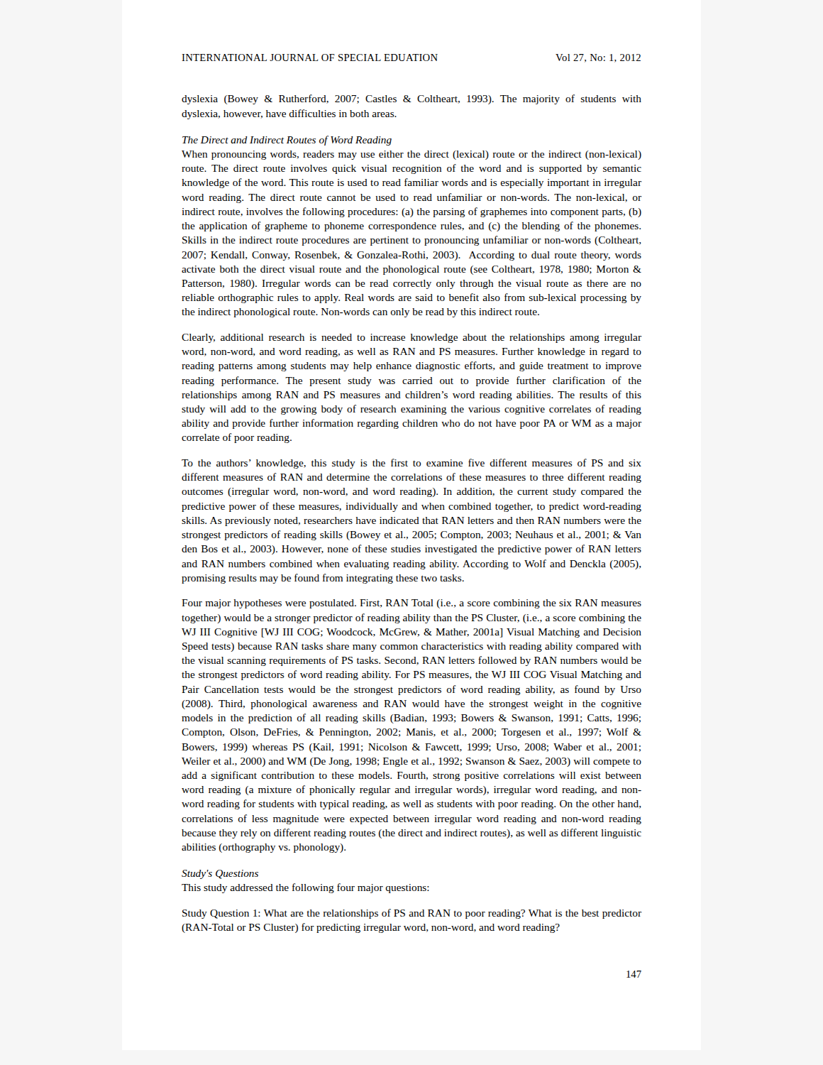International Journal of Special Eduation Vol 27, No: 1, 2012
dyslexia (Bowey & Rutherford, 2007; Castles & Coltheart, 1993). The majority of students with dyslexia, however, have difficulties in both areas.
The Direct and Indirect Routes of Word Reading
When pronouncing words, readers may use either the direct (lexical) route or the indirect (non-lexical) route. The direct route involves quick visual recognition of the word and is supported by semantic knowledge of the word. This route is used to read familiar words and is especially important in irregular word reading. The direct route cannot be used to read unfamiliar or non-words. The non-lexical, or indirect route, involves the following procedures: (a) the parsing of graphemes into component parts, (b) the application of grapheme to phoneme correspondence rules, and (c) the blending of the phonemes. Skills in the indirect route procedures are pertinent to pronouncing unfamiliar or non-words (Coltheart, 2007; Kendall, Conway, Rosenbek, & Gonzalea-Rothi, 2003). According to dual route theory, words activate both the direct visual route and the phonological route (see Coltheart, 1978, 1980; Morton & Patterson, 1980). Irregular words can be read correctly only through the visual route as there are no reliable orthographic rules to apply. Real words are said to benefit also from sub-lexical processing by the indirect phonological route. Non-words can only be read by this indirect route.
Clearly, additional research is needed to increase knowledge about the relationships among irregular word, non-word, and word reading, as well as RAN and PS measures. Further knowledge in regard to reading patterns among students may help enhance diagnostic efforts, and guide treatment to improve reading performance. The present study was carried out to provide further clarification of the relationships among RAN and PS measures and children’s word reading abilities. The results of this study will add to the growing body of research examining the various cognitive correlates of reading ability and provide further information regarding children who do not have poor PA or WM as a major correlate of poor reading.
To the authors’ knowledge, this study is the first to examine five different measures of PS and six different measures of RAN and determine the correlations of these measures to three different reading outcomes (irregular word, non-word, and word reading). In addition, the current study compared the predictive power of these measures, individually and when combined together, to predict word-reading skills. As previously noted, researchers have indicated that RAN letters and then RAN numbers were the strongest predictors of reading skills (Bowey et al., 2005; Compton, 2003; Neuhaus et al., 2001; & Van den Bos et al., 2003). However, none of these studies investigated the predictive power of RAN letters and RAN numbers combined when evaluating reading ability. According to Wolf and Denckla (2005), promising results may be found from integrating these two tasks.
Four major hypotheses were postulated. First, RAN Total (i.e., a score combining the six RAN measures together) would be a stronger predictor of reading ability than the PS Cluster, (i.e., a score combining the WJ III Cognitive [WJ III COG; Woodcock, McGrew, & Mather, 2001a] Visual Matching and Decision Speed tests) because RAN tasks share many common characteristics with reading ability compared with the visual scanning requirements of PS tasks. Second, RAN letters followed by RAN numbers would be the strongest predictors of word reading ability. For PS measures, the WJ III COG Visual Matching and Pair Cancellation tests would be the strongest predictors of word reading ability, as found by Urso (2008). Third, phonological awareness and RAN would have the strongest weight in the cognitive models in the prediction of all reading skills (Badian, 1993; Bowers & Swanson, 1991; Catts, 1996; Compton, Olson, DeFries, & Pennington, 2002; Manis, et al., 2000; Torgesen et al., 1997; Wolf & Bowers, 1999) whereas PS (Kail, 1991; Nicolson & Fawcett, 1999; Urso, 2008; Waber et al., 2001; Weiler et al., 2000) and WM (De Jong, 1998; Engle et al., 1992; Swanson & Saez, 2003) will compete to add a significant contribution to these models. Fourth, strong positive correlations will exist between word reading (a mixture of phonically regular and irregular words), irregular word reading, and non-word reading for students with typical reading, as well as students with poor reading. On the other hand, correlations of less magnitude were expected between irregular word reading and non-word reading because they rely on different reading routes (the direct and indirect routes), as well as different linguistic abilities (orthography vs. phonology).
Study's Questions
This study addressed the following four major questions:
Study Question 1: What are the relationships of PS and RAN to poor reading? What is the best predictor (RAN-Total or PS Cluster) for predicting irregular word, non-word, and word reading?
147